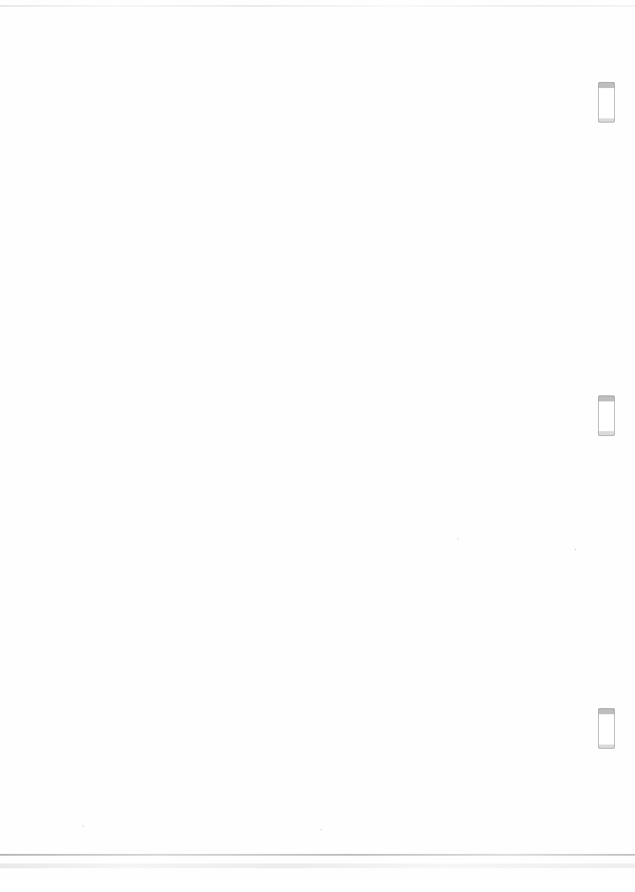This scanned page contains no legible text. Only scanning artifacts and binder hole marks are visible.